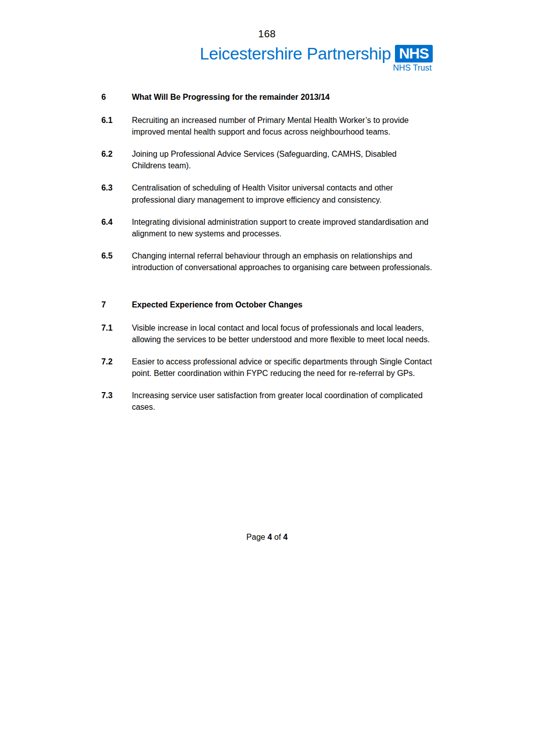168
Leicestershire Partnership NHS
NHS Trust
6
What Will Be Progressing for the remainder 2013/14
6.1
Recruiting an increased number of Primary Mental Health Worker’s to provide improved mental health support and focus across neighbourhood teams.
6.2
Joining up Professional Advice Services (Safeguarding, CAMHS, Disabled Childrens team).
6.3
Centralisation of scheduling of Health Visitor universal contacts and other professional diary management to improve efficiency and consistency.
6.4
Integrating divisional administration support to create improved standardisation and alignment to new systems and processes.
6.5
Changing internal referral behaviour through an emphasis on relationships and introduction of conversational approaches to organising care between professionals.
7
Expected Experience from October Changes
7.1
Visible increase in local contact and local focus of professionals and local leaders, allowing the services to be better understood and more flexible to meet local needs.
7.2
Easier to access professional advice or specific departments through Single Contact point. Better coordination within FYPC reducing the need for re-referral by GPs.
7.3
Increasing service user satisfaction from greater local coordination of complicated cases.
Page 4 of 4